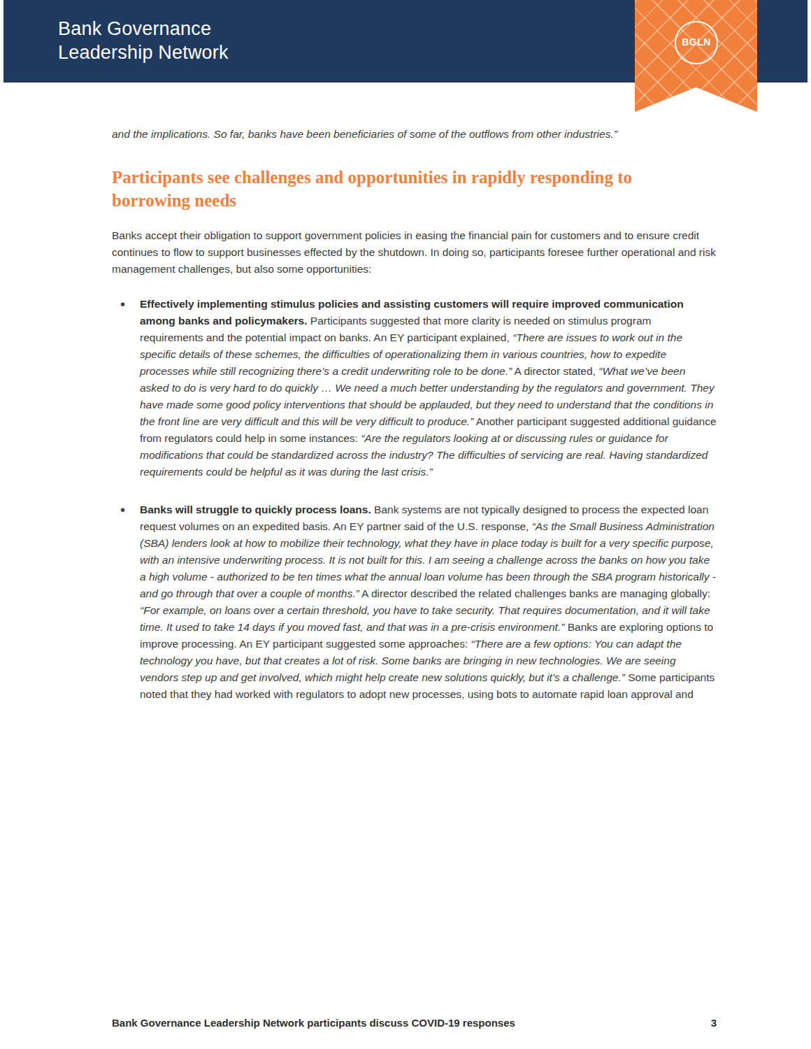Bank Governance
Leadership Network
BGLN
and the implications. So far, banks have been beneficiaries of some of the outflows from other industries.”
Participants see challenges and opportunities in rapidly responding to borrowing needs
Banks accept their obligation to support government policies in easing the financial pain for customers and to ensure credit continues to flow to support businesses effected by the shutdown. In doing so, participants foresee further operational and risk management challenges, but also some opportunities:
Effectively implementing stimulus policies and assisting customers will require improved communication among banks and policymakers. Participants suggested that more clarity is needed on stimulus program requirements and the potential impact on banks. An EY participant explained, “There are issues to work out in the specific details of these schemes, the difficulties of operationalizing them in various countries, how to expedite processes while still recognizing there’s a credit underwriting role to be done.” A director stated, “What we’ve been asked to do is very hard to do quickly … We need a much better understanding by the regulators and government. They have made some good policy interventions that should be applauded, but they need to understand that the conditions in the front line are very difficult and this will be very difficult to produce.” Another participant suggested additional guidance from regulators could help in some instances: “Are the regulators looking at or discussing rules or guidance for modifications that could be standardized across the industry? The difficulties of servicing are real. Having standardized requirements could be helpful as it was during the last crisis.”
Banks will struggle to quickly process loans. Bank systems are not typically designed to process the expected loan request volumes on an expedited basis. An EY partner said of the U.S. response, “As the Small Business Administration (SBA) lenders look at how to mobilize their technology, what they have in place today is built for a very specific purpose, with an intensive underwriting process. It is not built for this. I am seeing a challenge across the banks on how you take a high volume - authorized to be ten times what the annual loan volume has been through the SBA program historically - and go through that over a couple of months.” A director described the related challenges banks are managing globally: “For example, on loans over a certain threshold, you have to take security. That requires documentation, and it will take time. It used to take 14 days if you moved fast, and that was in a pre-crisis environment.” Banks are exploring options to improve processing. An EY participant suggested some approaches: “There are a few options: You can adapt the technology you have, but that creates a lot of risk. Some banks are bringing in new technologies. We are seeing vendors step up and get involved, which might help create new solutions quickly, but it’s a challenge.” Some participants noted that they had worked with regulators to adopt new processes, using bots to automate rapid loan approval and
Bank Governance Leadership Network participants discuss COVID-19 responses 3